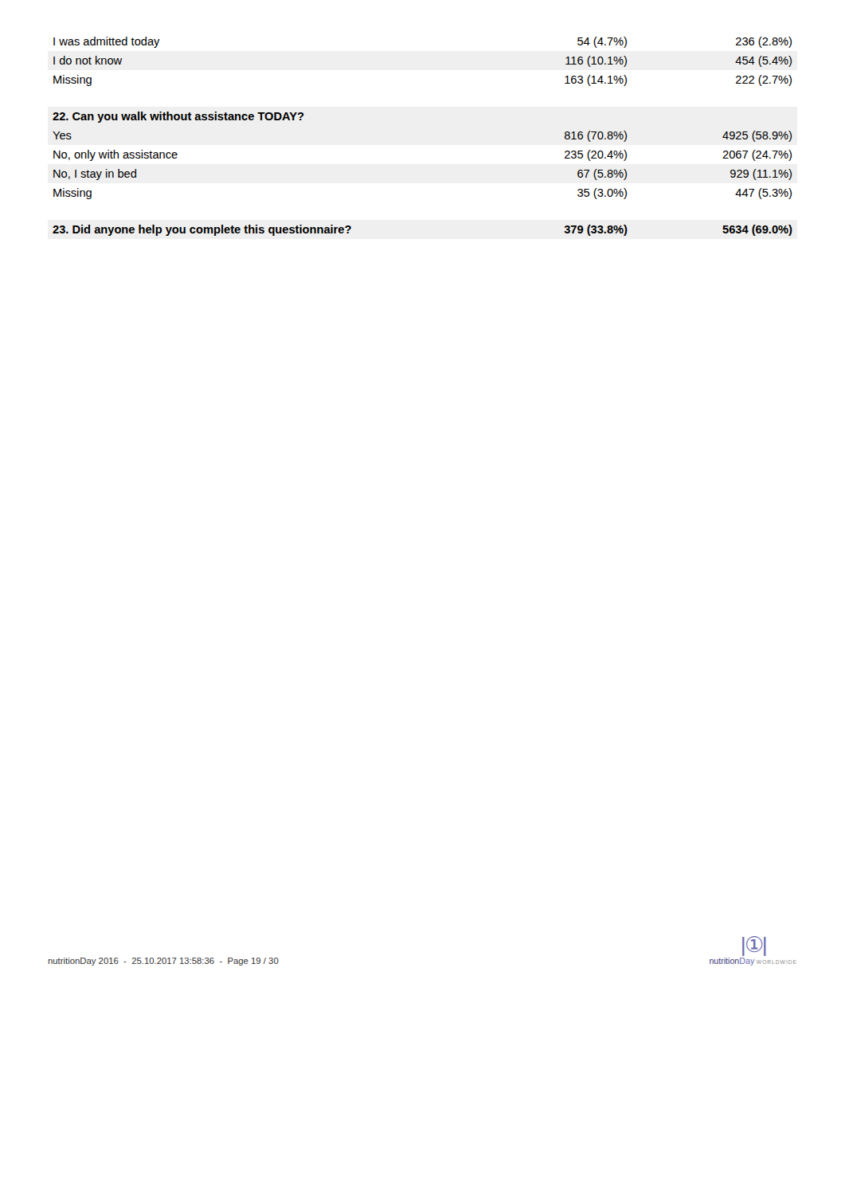| I was admitted today | 54 (4.7%) | 236 (2.8%) |
| I do not know | 116 (10.1%) | 454 (5.4%) |
| Missing | 163 (14.1%) | 222 (2.7%) |
| 22. Can you walk without assistance TODAY? | | |
| Yes | 816 (70.8%) | 4925 (58.9%) |
| No, only with assistance | 235 (20.4%) | 2067 (24.7%) |
| No, I stay in bed | 67 (5.8%) | 929 (11.1%) |
| Missing | 35 (3.0%) | 447 (5.3%) |
| 23. Did anyone help you complete this questionnaire? | 379 (33.8%) | 5634 (69.0%) |
nutritionDay 2016 - 25.10.2017 13:58:36 - Page 19 / 30
|①| nutritionDay WORLDWIDE